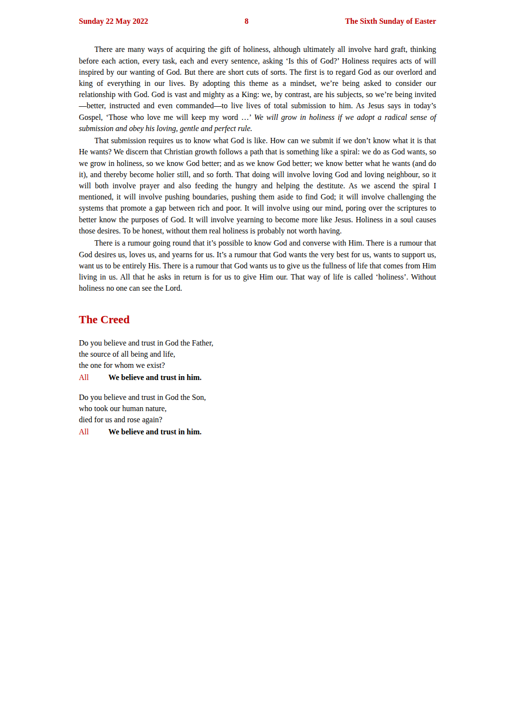Sunday 22 May 2022
8
The Sixth Sunday of Easter
There are many ways of acquiring the gift of holiness, although ultimately all involve hard graft, thinking before each action, every task, each and every sentence, asking ‘Is this of God?’ Holiness requires acts of will inspired by our wanting of God. But there are short cuts of sorts. The first is to regard God as our overlord and king of everything in our lives. By adopting this theme as a mindset, we’re being asked to consider our relationship with God. God is vast and mighty as a King: we, by contrast, are his subjects, so we’re being invited—better, instructed and even commanded—to live lives of total submission to him. As Jesus says in today’s Gospel, ‘Those who love me will keep my word …’ We will grow in holiness if we adopt a radical sense of submission and obey his loving, gentle and perfect rule.
That submission requires us to know what God is like. How can we submit if we don’t know what it is that He wants? We discern that Christian growth follows a path that is something like a spiral: we do as God wants, so we grow in holiness, so we know God better; and as we know God better; we know better what he wants (and do it), and thereby become holier still, and so forth. That doing will involve loving God and loving neighbour, so it will both involve prayer and also feeding the hungry and helping the destitute. As we ascend the spiral I mentioned, it will involve pushing boundaries, pushing them aside to find God; it will involve challenging the systems that promote a gap between rich and poor. It will involve using our mind, poring over the scriptures to better know the purposes of God. It will involve yearning to become more like Jesus. Holiness in a soul causes those desires. To be honest, without them real holiness is probably not worth having.
There is a rumour going round that it’s possible to know God and converse with Him. There is a rumour that God desires us, loves us, and yearns for us. It’s a rumour that God wants the very best for us, wants to support us, want us to be entirely His. There is a rumour that God wants us to give us the fullness of life that comes from Him living in us. All that he asks in return is for us to give Him our. That way of life is called ‘holiness’. Without holiness no one can see the Lord.
The Creed
Do you believe and trust in God the Father,
the source of all being and life,
the one for whom we exist?
All We believe and trust in him.
Do you believe and trust in God the Son,
who took our human nature,
died for us and rose again?
All We believe and trust in him.